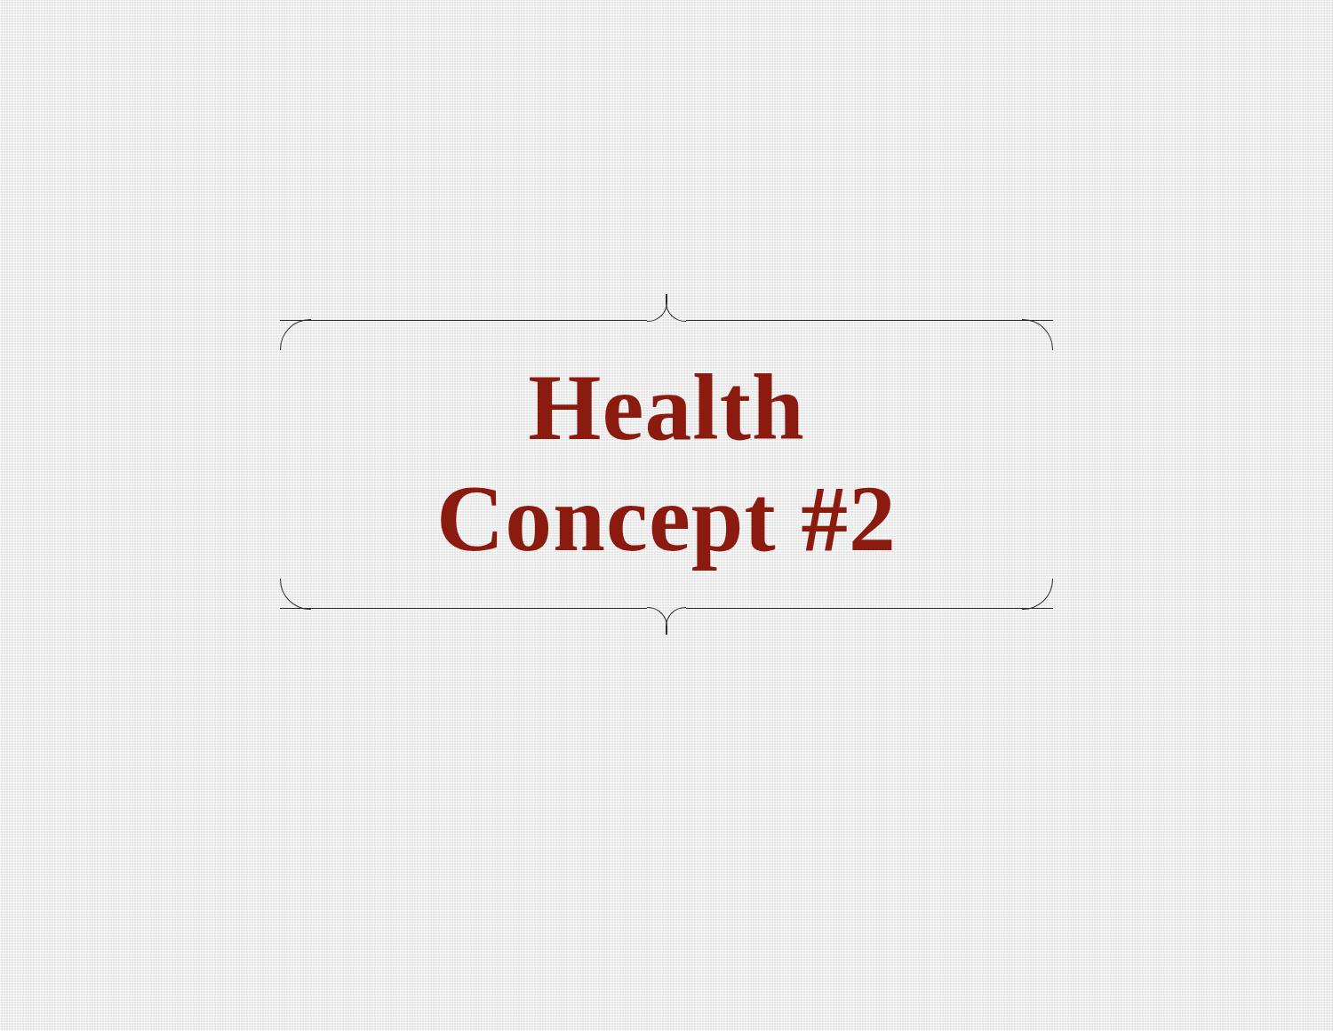Health Concept #2